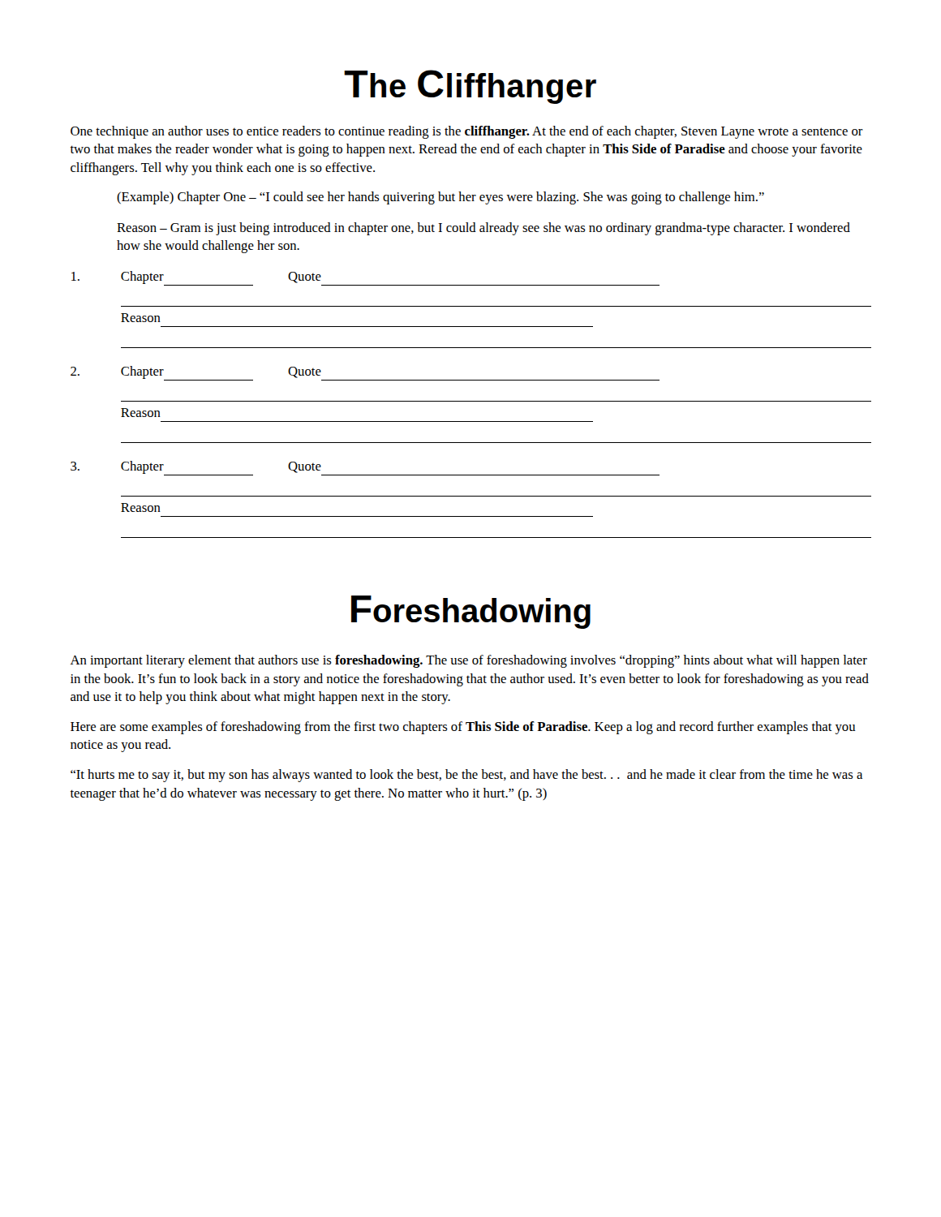The Cliffhanger
One technique an author uses to entice readers to continue reading is the cliffhanger. At the end of each chapter, Steven Layne wrote a sentence or two that makes the reader wonder what is going to happen next. Reread the end of each chapter in This Side of Paradise and choose your favorite cliffhangers. Tell why you think each one is so effective.
(Example) Chapter One – “I could see her hands quivering but her eyes were blazing. She was going to challenge him.”
Reason – Gram is just being introduced in chapter one, but I could already see she was no ordinary grandma-type character. I wondered how she would challenge her son.
Chapter Quote
Reason
Chapter Quote
Reason
Chapter Quote
Reason
Foreshadowing
An important literary element that authors use is foreshadowing. The use of foreshadowing involves “dropping” hints about what will happen later in the book. It’s fun to look back in a story and notice the foreshadowing that the author used. It’s even better to look for foreshadowing as you read and use it to help you think about what might happen next in the story.
Here are some examples of foreshadowing from the first two chapters of This Side of Paradise. Keep a log and record further examples that you notice as you read.
“It hurts me to say it, but my son has always wanted to look the best, be the best, and have the best. . . and he made it clear from the time he was a teenager that he’d do whatever was necessary to get there. No matter who it hurt.” (p. 3)